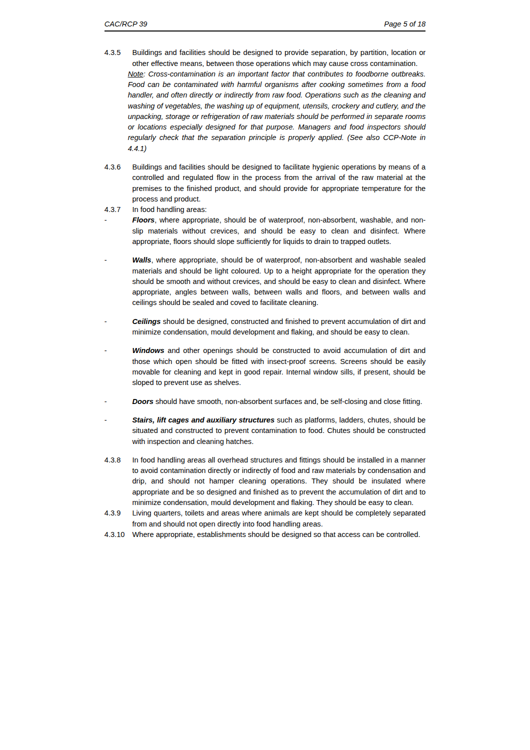CAC/RCP 39
Page 5 of 18
4.3.5
Buildings and facilities should be designed to provide separation, by partition, location or other effective means, between those operations which may cause cross contamination.
Note: Cross-contamination is an important factor that contributes to foodborne outbreaks. Food can be contaminated with harmful organisms after cooking sometimes from a food handler, and often directly or indirectly from raw food. Operations such as the cleaning and washing of vegetables, the washing up of equipment, utensils, crockery and cutlery, and the unpacking, storage or refrigeration of raw materials should be performed in separate rooms or locations especially designed for that purpose. Managers and food inspectors should regularly check that the separation principle is properly applied. (See also CCP-Note in 4.4.1)
4.3.6
Buildings and facilities should be designed to facilitate hygienic operations by means of a controlled and regulated flow in the process from the arrival of the raw material at the premises to the finished product, and should provide for appropriate temperature for the process and product.
4.3.7
In food handling areas:
- Floors, where appropriate, should be of waterproof, non-absorbent, washable, and non-slip materials without crevices, and should be easy to clean and disinfect. Where appropriate, floors should slope sufficiently for liquids to drain to trapped outlets.
- Walls, where appropriate, should be of waterproof, non-absorbent and washable sealed materials and should be light coloured. Up to a height appropriate for the operation they should be smooth and without crevices, and should be easy to clean and disinfect. Where appropriate, angles between walls, between walls and floors, and between walls and ceilings should be sealed and coved to facilitate cleaning.
- Ceilings should be designed, constructed and finished to prevent accumulation of dirt and minimize condensation, mould development and flaking, and should be easy to clean.
- Windows and other openings should be constructed to avoid accumulation of dirt and those which open should be fitted with insect-proof screens. Screens should be easily movable for cleaning and kept in good repair. Internal window sills, if present, should be sloped to prevent use as shelves.
- Doors should have smooth, non-absorbent surfaces and, be self-closing and close fitting.
- Stairs, lift cages and auxiliary structures such as platforms, ladders, chutes, should be situated and constructed to prevent contamination to food. Chutes should be constructed with inspection and cleaning hatches.
4.3.8
In food handling areas all overhead structures and fittings should be installed in a manner to avoid contamination directly or indirectly of food and raw materials by condensation and drip, and should not hamper cleaning operations. They should be insulated where appropriate and be so designed and finished as to prevent the accumulation of dirt and to minimize condensation, mould development and flaking. They should be easy to clean.
4.3.9
Living quarters, toilets and areas where animals are kept should be completely separated from and should not open directly into food handling areas.
4.3.10
Where appropriate, establishments should be designed so that access can be controlled.